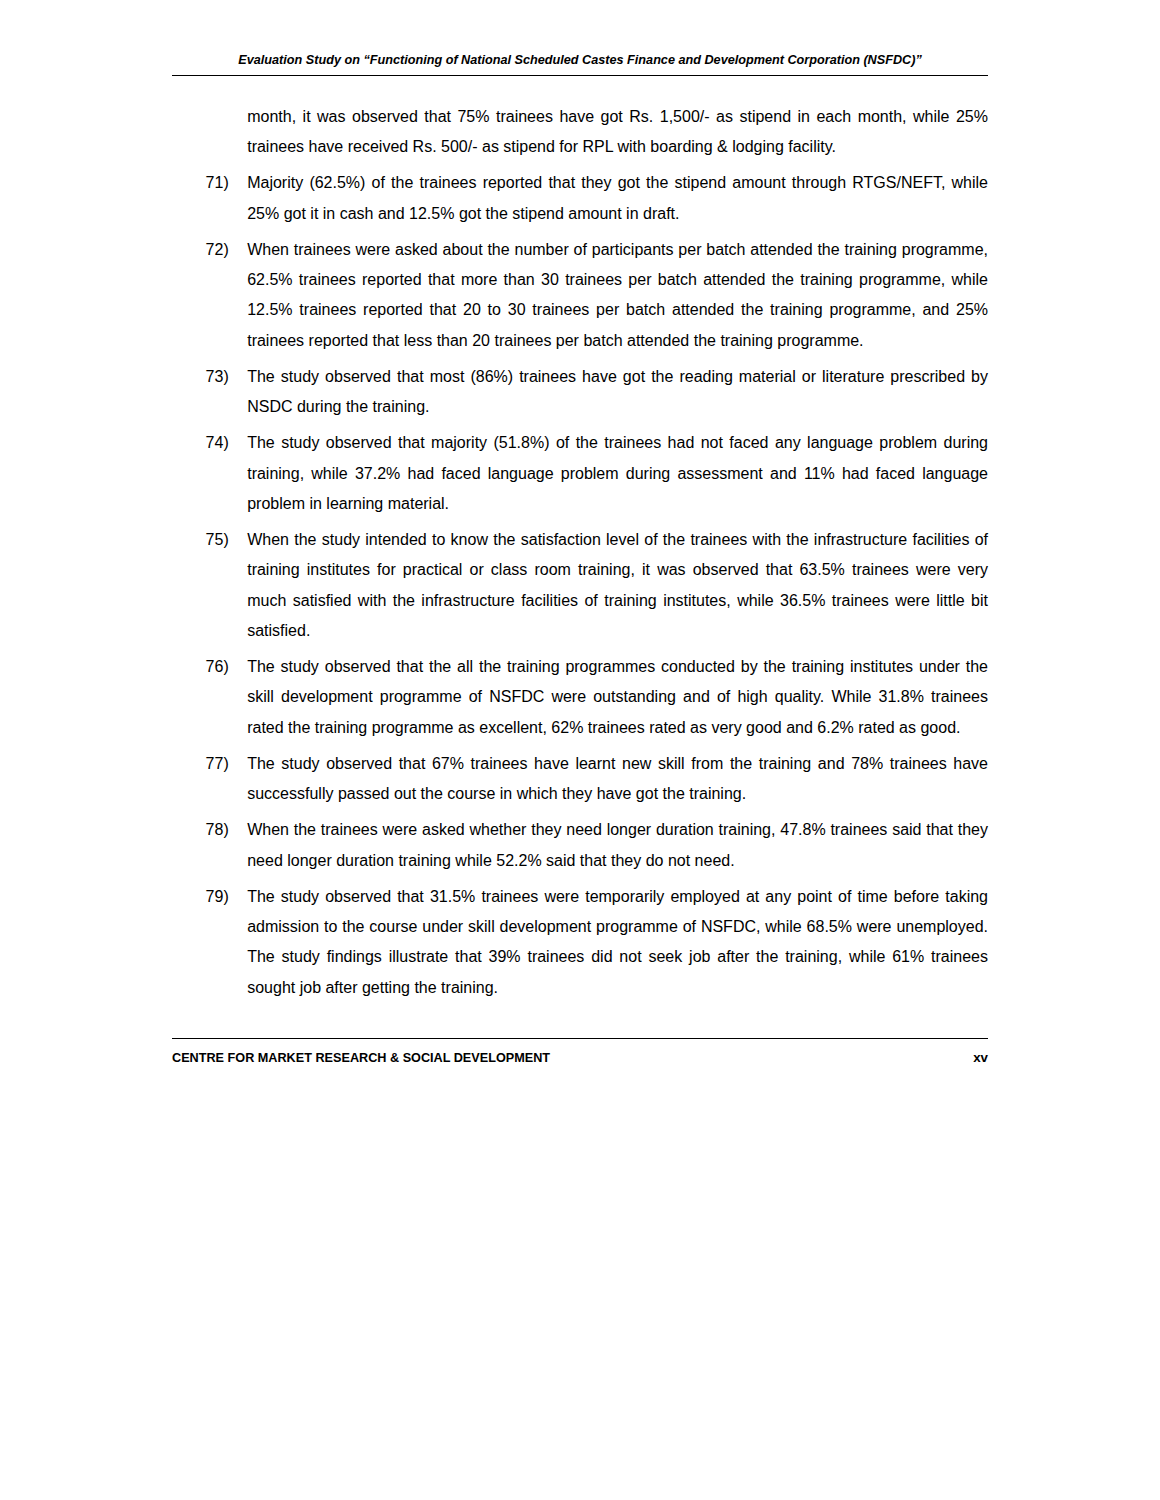Evaluation Study on “Functioning of National Scheduled Castes Finance and Development Corporation (NSFDC)”
month, it was observed that 75% trainees have got Rs. 1,500/- as stipend in each month, while 25% trainees have received Rs. 500/- as stipend for RPL with boarding & lodging facility.
71) Majority (62.5%) of the trainees reported that they got the stipend amount through RTGS/NEFT, while 25% got it in cash and 12.5% got the stipend amount in draft.
72) When trainees were asked about the number of participants per batch attended the training programme, 62.5% trainees reported that more than 30 trainees per batch attended the training programme, while 12.5% trainees reported that 20 to 30 trainees per batch attended the training programme, and 25% trainees reported that less than 20 trainees per batch attended the training programme.
73) The study observed that most (86%) trainees have got the reading material or literature prescribed by NSDC during the training.
74) The study observed that majority (51.8%) of the trainees had not faced any language problem during training, while 37.2% had faced language problem during assessment and 11% had faced language problem in learning material.
75) When the study intended to know the satisfaction level of the trainees with the infrastructure facilities of training institutes for practical or class room training, it was observed that 63.5% trainees were very much satisfied with the infrastructure facilities of training institutes, while 36.5% trainees were little bit satisfied.
76) The study observed that the all the training programmes conducted by the training institutes under the skill development programme of NSFDC were outstanding and of high quality. While 31.8% trainees rated the training programme as excellent, 62% trainees rated as very good and 6.2% rated as good.
77) The study observed that 67% trainees have learnt new skill from the training and 78% trainees have successfully passed out the course in which they have got the training.
78) When the trainees were asked whether they need longer duration training, 47.8% trainees said that they need longer duration training while 52.2% said that they do not need.
79) The study observed that 31.5% trainees were temporarily employed at any point of time before taking admission to the course under skill development programme of NSFDC, while 68.5% were unemployed. The study findings illustrate that 39% trainees did not seek job after the training, while 61% trainees sought job after getting the training.
CENTRE FOR MARKET RESEARCH & SOCIAL DEVELOPMENT xv